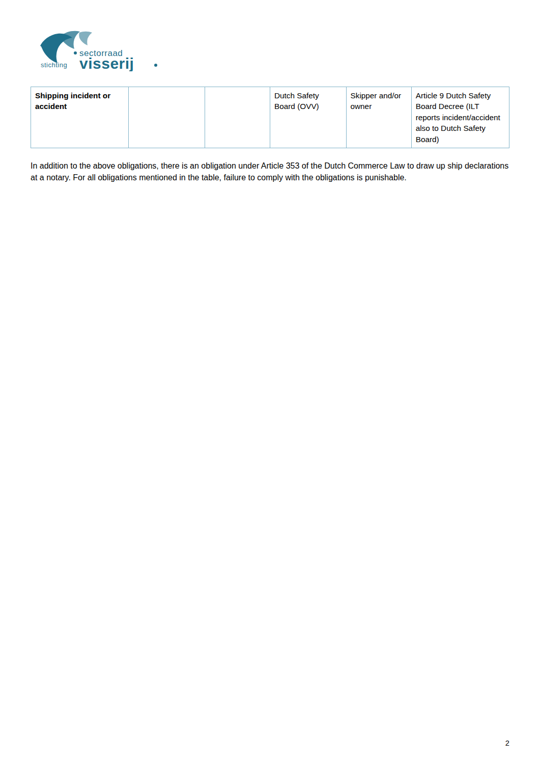stichting sectorraad visserij
| Shipping incident or accident | | | Dutch Safety Board (OVV) | Skipper and/or owner | Article 9 Dutch Safety Board Decree (ILT reports incident/accident also to Dutch Safety Board) |
In addition to the above obligations, there is an obligation under Article 353 of the Dutch Commerce Law to draw up ship declarations at a notary. For all obligations mentioned in the table, failure to comply with the obligations is punishable.
2